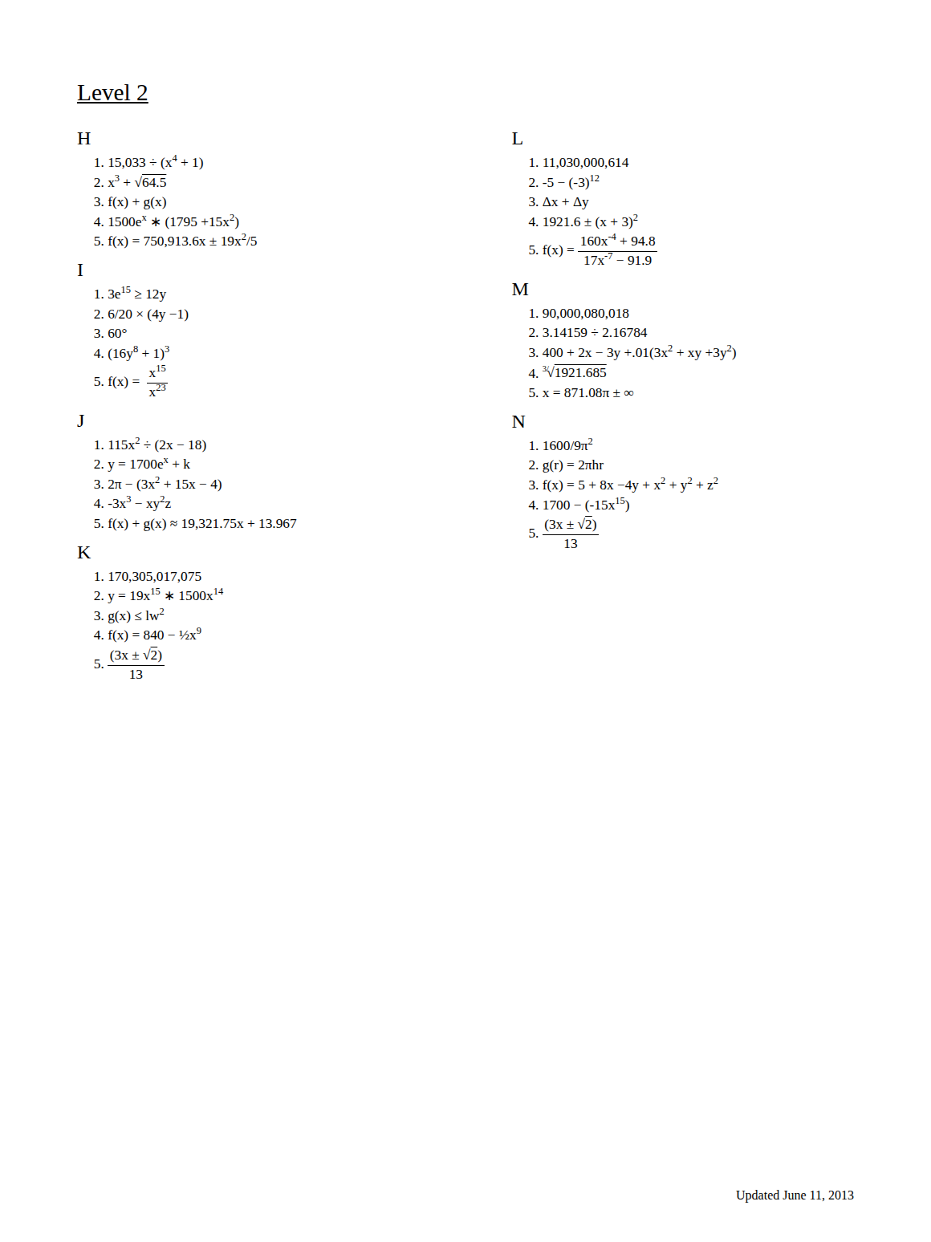Level 2
H
15,033 ÷ (x4 + 1)
x3 + √64.5
f(x) + g(x)
1500ex ∗ (1795 +15x2)
f(x) = 750,913.6x ± 19x2/5
I
3e15 ≥ 12y
6/20 × (4y −1)
60°
(16y8 + 1)3
f(x) = x15 x23
J
115x2 ÷ (2x − 18)
y = 1700ex + k
2π − (3x2 + 15x − 4)
-3x3 − xy2z
f(x) + g(x) ≈ 19,321.75x + 13.967
K
170,305,017,075
y = 19x15 ∗ 1500x14
g(x) ≤ lw2
f(x) = 840 − ½x9
(3x ± √2) 13
L
11,030,000,614
-5 − (-3)12
Δx + Δy
1921.6 ± (x + 3)2
f(x) = 160x-4 + 94.817x-7 − 91.9
M
90,000,080,018
3.14159 ÷ 2.16784
400 + 2x − 3y +.01(3x2 + xy +3y2)
3/√1921.685
x = 871.08π ± ∞
N
1600/9π2
g(r) = 2πhr
f(x) = 5 + 8x −4y + x2 + y2 + z2
1700 − (-15x15)
(3x ± √2) 13
Updated June 11, 2013